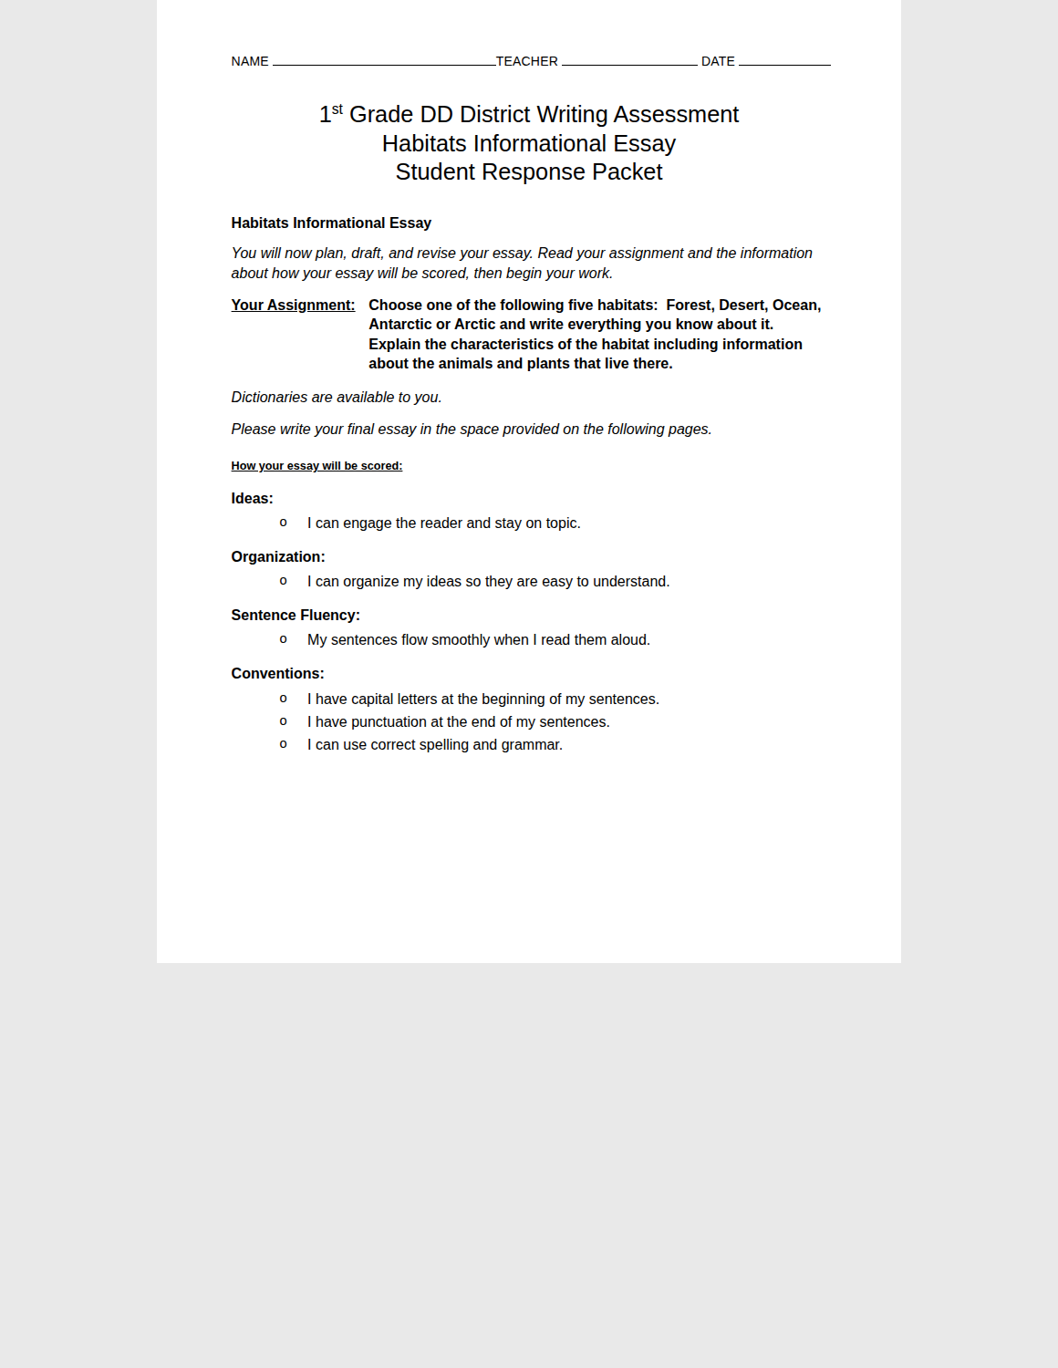NAME TEACHER DATE
1st Grade DD District Writing Assessment
Habitats Informational Essay
Student Response Packet
Habitats Informational Essay
You will now plan, draft, and revise your essay. Read your assignment and the information about how your essay will be scored, then begin your work.
Your Assignment:
Choose one of the following five habitats: Forest, Desert, Ocean, Antarctic or Arctic and write everything you know about it. Explain the characteristics of the habitat including information about the animals and plants that live there.
Dictionaries are available to you.
Please write your final essay in the space provided on the following pages.
How your essay will be scored:
Ideas:
I can engage the reader and stay on topic.
Organization:
I can organize my ideas so they are easy to understand.
Sentence Fluency:
My sentences flow smoothly when I read them aloud.
Conventions:
I have capital letters at the beginning of my sentences.
I have punctuation at the end of my sentences.
I can use correct spelling and grammar.